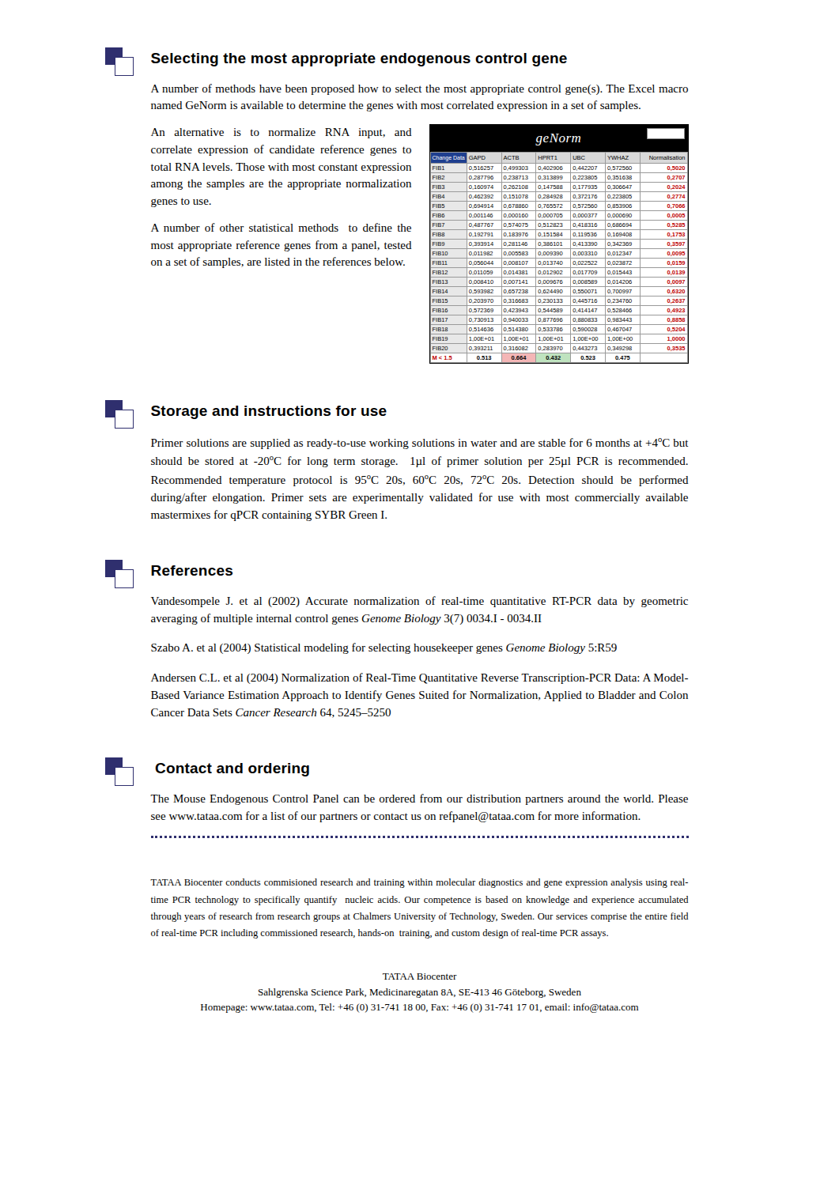Selecting the most appropriate endogenous control gene
A number of methods have been proposed how to select the most appropriate control gene(s). The Excel macro named GeNorm is available to determine the genes with most correlated expression in a set of samples.
An alternative is to normalize RNA input, and correlate expression of candidate reference genes to total RNA levels. Those with most constant expression among the samples are the appropriate normalization genes to use.
A number of other statistical methods to define the most appropriate reference genes from a panel, tested on a set of samples, are listed in the references below.
ge Norm
| Change Data | GAPD | ACTB | HPRT1 | UBC | YWHAZ | Normalisation |
| --- | --- | --- | --- | --- | --- | --- |
| FIB1 | 0,516257 | 0,499303 | 0,402906 | 0,442207 | 0,572560 | 0,5020 |
| FIB2 | 0,287796 | 0,238713 | 0,313899 | 0,223805 | 0,351638 | 0,2707 |
| FIB3 | 0,160974 | 0,262108 | 0,147588 | 0,177935 | 0,306647 | 0,2024 |
| FIB4 | 0,462392 | 0,151078 | 0,284928 | 0,372176 | 0,223805 | 0,2774 |
| FIB5 | 0,694914 | 0,678860 | 0,765572 | 0,572560 | 0,853906 | 0,7066 |
| FIB6 | 0,001146 | 0,000160 | 0,000705 | 0,000377 | 0,000690 | 0,0005 |
| FIB7 | 0,487767 | 0,574075 | 0,512823 | 0,418316 | 0,686694 | 0,5285 |
| FIB8 | 0,192791 | 0,183976 | 0,151584 | 0,119536 | 0,169408 | 0,1753 |
| FIB9 | 0,393914 | 0,281146 | 0,386101 | 0,413390 | 0,342369 | 0,3597 |
| FIB10 | 0,011982 | 0,005583 | 0,009390 | 0,003310 | 0,012347 | 0,0095 |
| FIB11 | 0,056044 | 0,008107 | 0,013740 | 0,022522 | 0,023872 | 0,0159 |
| FIB12 | 0,011059 | 0,014381 | 0,012902 | 0,017709 | 0,015443 | 0,0139 |
| FIB13 | 0,008410 | 0,007141 | 0,009676 | 0,008589 | 0,014206 | 0,0097 |
| FIB14 | 0,593982 | 0,657238 | 0,624490 | 0,550071 | 0,700997 | 0,6320 |
| FIB15 | 0,203970 | 0,316683 | 0,230133 | 0,445716 | 0,234760 | 0,2637 |
| FIB16 | 0,572369 | 0,423943 | 0,544589 | 0,414147 | 0,528466 | 0,4923 |
| FIB17 | 0,730913 | 0,940033 | 0,877696 | 0,880833 | 0,983443 | 0,8858 |
| FIB18 | 0,514636 | 0,514380 | 0,533786 | 0,590028 | 0,467047 | 0,5204 |
| FIB19 | 1,00E+01 | 1,00E+01 | 1,00E+01 | 1,00E+00 | 1,00E+00 | 1,0000 |
| FIB20 | 0,393211 | 0,316082 | 0,283970 | 0,443273 | 0,349298 | 0,3535 |
| M < 1.5 | 0.513 | 0.664 | 0.432 | 0.523 | 0.475 | |
Storage and instructions for use
Primer solutions are supplied as ready-to-use working solutions in water and are stable for 6 months at +4oC but should be stored at -20oC for long term storage. 1µl of primer solution per 25µl PCR is recommended. Recommended temperature protocol is 95oC 20s, 60oC 20s, 72oC 20s. Detection should be performed during/after elongation. Primer sets are experimentally validated for use with most commercially available mastermixes for qPCR containing SYBR Green I.
References
Vandesompele J. et al (2002) Accurate normalization of real-time quantitative RT-PCR data by geometric averaging of multiple internal control genes Genome Biology 3(7) 0034.I - 0034.II
Szabo A. et al (2004) Statistical modeling for selecting housekeeper genes Genome Biology 5:R59
Andersen C.L. et al (2004) Normalization of Real-Time Quantitative Reverse Transcription-PCR Data: A Model-Based Variance Estimation Approach to Identify Genes Suited for Normalization, Applied to Bladder and Colon Cancer Data Sets Cancer Research 64, 5245–5250
Contact and ordering
The Mouse Endogenous Control Panel can be ordered from our distribution partners around the world. Please see www.tataa.com for a list of our partners or contact us on refpanel@tataa.com for more information.
TATAA Biocenter conducts commisioned research and training within molecular diagnostics and gene expression analysis using real-time PCR technology to specifically quantify nucleic acids. Our competence is based on knowledge and experience accumulated through years of research from research groups at Chalmers University of Technology, Sweden. Our services comprise the entire field of real-time PCR including commissioned research, hands-on training, and custom design of real-time PCR assays.
TATAA Biocenter
Sahlgrenska Science Park, Medicinaregatan 8A, SE-413 46 Göteborg, Sweden
Homepage: www.tataa.com, Tel: +46 (0) 31-741 18 00, Fax: +46 (0) 31-741 17 01, email: info@tataa.com